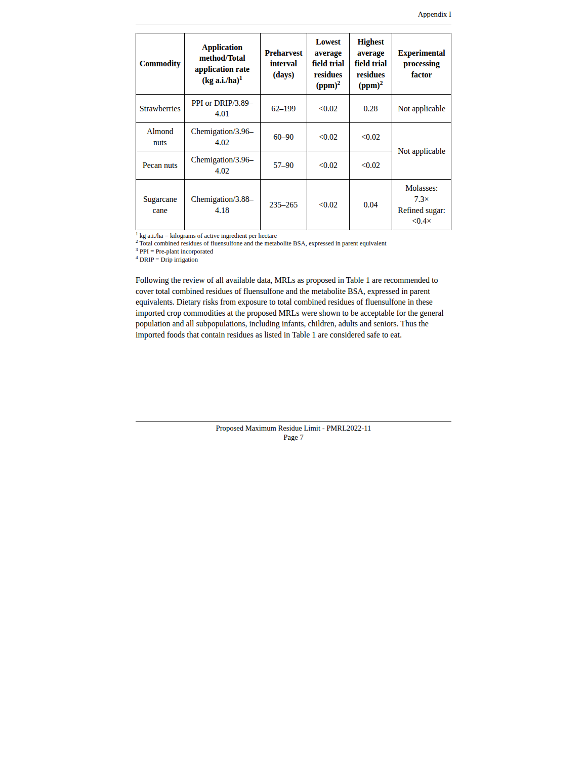Appendix I
| Commodity | Application method/Total application rate (kg a.i./ha) 1 | Preharvest interval (days) | Lowest average field trial residues (ppm) 2 | Highest average field trial residues (ppm) 2 | Experimental processing factor |
| --- | --- | --- | --- | --- | --- |
| Strawberries | PPI or DRIP/3.89–4.01 | 62–199 | <0.02 | 0.28 | Not applicable |
| Almond nuts | Chemigation/3.96–4.02 | 60–90 | <0.02 | <0.02 | Not applicable |
| Pecan nuts | Chemigation/3.96–4.02 | 57–90 | <0.02 | <0.02 |
| Sugarcane cane | Chemigation/3.88–4.18 | 235–265 | <0.02 | 0.04 | Molasses: 7.3× Refined sugar: <0.4× |
1 kg a.i./ha = kilograms of active ingredient per hectare
2 Total combined residues of fluensulfone and the metabolite BSA, expressed in parent equivalent
3 PPI = Pre-plant incorporated
4 DRIP = Drip irrigation
Following the review of all available data, MRLs as proposed in Table 1 are recommended to cover total combined residues of fluensulfone and the metabolite BSA, expressed in parent equivalents. Dietary risks from exposure to total combined residues of fluensulfone in these imported crop commodities at the proposed MRLs were shown to be acceptable for the general population and all subpopulations, including infants, children, adults and seniors. Thus the imported foods that contain residues as listed in Table 1 are considered safe to eat.
Proposed Maximum Residue Limit - PMRL2022-11
Page 7